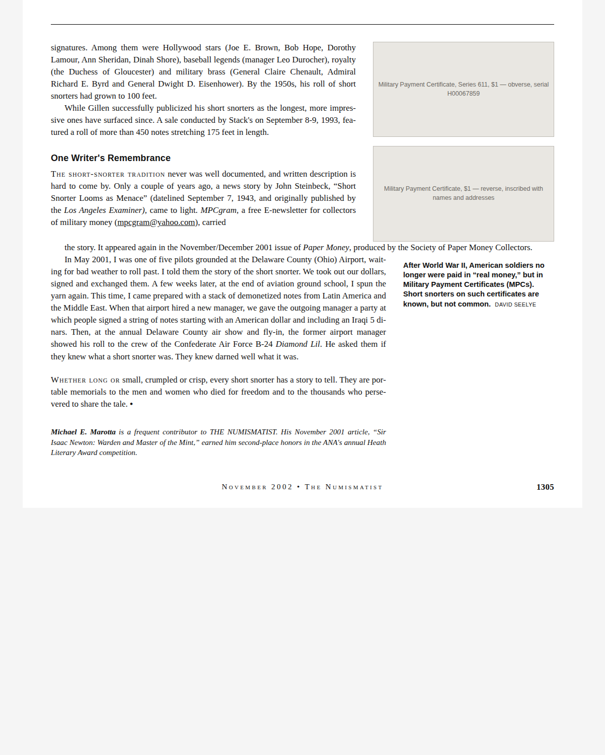signatures. Among them were Hollywood stars (Joe E. Brown, Bob Hope, Dorothy Lamour, Ann Sheridan, Dinah Shore), baseball legends (manager Leo Durocher), royalty (the Duchess of Gloucester) and military brass (General Claire Chenault, Admiral Richard E. Byrd and General Dwight D. Eisenhower). By the 1950s, his roll of short snorters had grown to 100 feet.
While Gillen successfully publicized his short snorters as the longest, more impressive ones have surfaced since. A sale conducted by Stack's on September 8-9, 1993, featured a roll of more than 450 notes stretching 175 feet in length.
One Writer's Remembrance
The short-snorter tradition never was well documented, and written description is hard to come by. Only a couple of years ago, a news story by John Steinbeck, “Short Snorter Looms as Menace” (datelined September 7, 1943, and originally published by the Los Angeles Examiner), came to light. MPCgram, a free E-newsletter for collectors of military money (mpcgram@yahoo.com), carried
Military Payment Certificate, Series 611, $1 — obverse, serial H00067859
Military Payment Certificate, $1 — reverse, inscribed with names and addresses
the story. It appeared again in the November/December 2001 issue of Paper Money, produced by the Society of Paper Money Collectors.
In May 2001, I was one of five pilots grounded at the Delaware County (Ohio) Airport, waiting for bad weather to roll past. I told them the story of the short snorter. We took out our dollars, signed and exchanged them. A few weeks later, at the end of aviation ground school, I spun the yarn again. This time, I came prepared with a stack of demonetized notes from Latin America and the Middle East. When that airport hired a new manager, we gave the outgoing manager a party at which people signed a string of notes starting with an American dollar and including an Iraqi 5 dinars. Then, at the annual Delaware County air show and fly-in, the former airport manager showed his roll to the crew of the Confederate Air Force B-24 Diamond Lil. He asked them if they knew what a short snorter was. They knew darned well what it was.
Whether long or small, crumpled or crisp, every short snorter has a story to tell. They are portable memorials to the men and women who died for freedom and to the thousands who persevered to share the tale. •
Michael E. Marotta is a frequent contributor to THE NUMISMATIST. His November 2001 article, “Sir Isaac Newton: Warden and Master of the Mint,” earned him second-place honors in the ANA's annual Heath Literary Award competition.
After World War II, American soldiers no longer were paid in “real money,” but in Military Payment Certificates (MPCs). Short snorters on such certificates are known, but not common. DAVID SEELYE
November 2002 • The Numismatist 1305